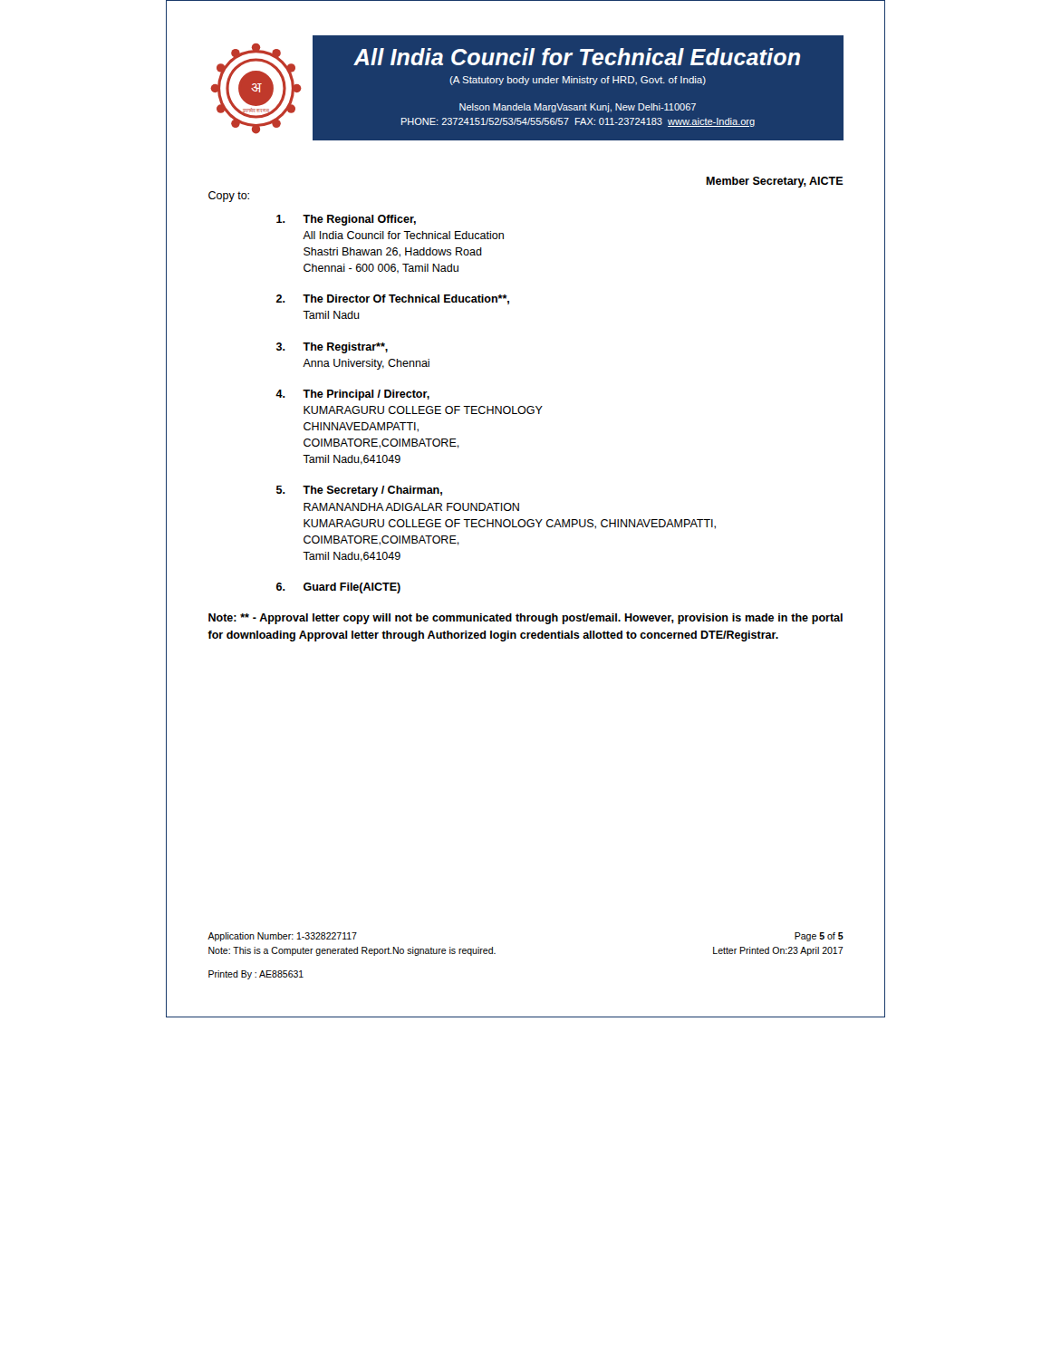All India Council for Technical Education
(A Statutory body under Ministry of HRD, Govt. of India)
Nelson Mandela MargVasant Kunj, New Delhi-110067
PHONE: 23724151/52/53/54/55/56/57 FAX: 011-23724183 www.aicte-India.org
Member Secretary, AICTE
Copy to:
The Regional Officer,
All India Council for Technical Education
Shastri Bhawan 26, Haddows Road
Chennai - 600 006, Tamil Nadu
The Director Of Technical Education**,
Tamil Nadu
The Registrar**,
Anna University, Chennai
The Principal / Director,
KUMARAGURU COLLEGE OF TECHNOLOGY
CHINNAVEDAMPATTI,
COIMBATORE,COIMBATORE,
Tamil Nadu,641049
The Secretary / Chairman,
RAMANANDHA ADIGALAR FOUNDATION
KUMARAGURU COLLEGE OF TECHNOLOGY CAMPUS, CHINNAVEDAMPATTI,
COIMBATORE,COIMBATORE,
Tamil Nadu,641049
Guard File(AICTE)
Note: ** - Approval letter copy will not be communicated through post/email. However, provision is made in the portal for downloading Approval letter through Authorized login credentials allotted to concerned DTE/Registrar.
Application Number: 1-3328227117
Note: This is a Computer generated Report.No signature is required.
Page 5 of 5
Letter Printed On:23 April 2017
Printed By : AE885631